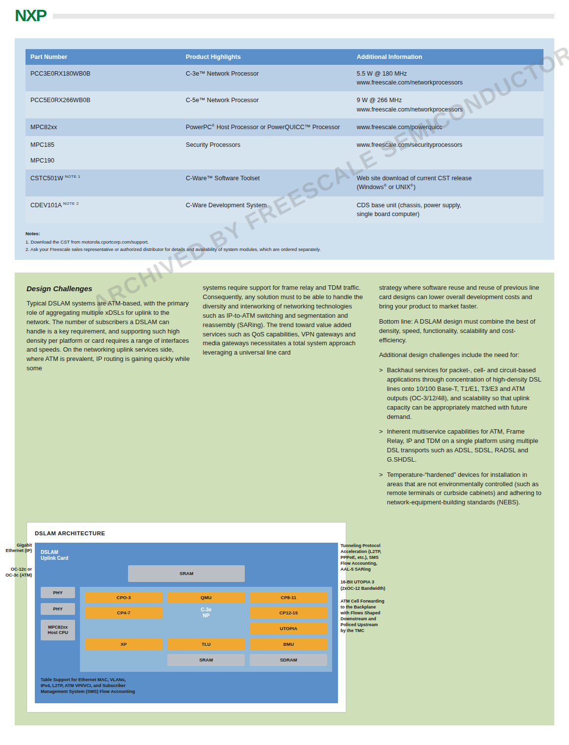NXP
ARCHIVED BY FREESCALE SEMICONDUCTOR, INC.
| Part Number | Product Highlights | Additional Information |
| --- | --- | --- |
| PCC3E0RX180WB0B | C-3e™ Network Processor | 5.5 W @ 180 MHz www.freescale.com/networkprocessors |
| PCC5E0RX266WB0B | C-5e™ Network Processor | 9 W @ 266 MHz www.freescale.com/networkprocessors |
| MPC82xx | PowerPC ® Host Processor or PowerQUICC™ Processor | www.freescale.com/powerquicc |
| MPC185 MPC190 | Security Processors | www.freescale.com/securityprocessors |
| CSTC501W NOTE 1 | C-Ware™ Software Toolset | Web site download of current CST release (Windows ® or UNIX ® ) |
| CDEV101A NOTE 2 | C-Ware Development System | CDS base unit (chassis, power supply, single board computer) |
Notes:
1. Download the CST from motorola.cportcorp.com/support.
2. Ask your Freescale sales representative or authorized distributor for details and availability of system modules, which are ordered separately.
Design Challenges
Typical DSLAM systems are ATM-based, with the primary role of aggregating multiple xDSLs for uplink to the network. The number of subscribers a DSLAM can handle is a key requirement, and supporting such high density per platform or card requires a range of interfaces and speeds. On the networking uplink services side, where ATM is prevalent, IP routing is gaining quickly while some
systems require support for frame relay and TDM traffic. Consequently, any solution must to be able to handle the diversity and interworking of networking technologies such as IP-to-ATM switching and segmentation and reassembly (SARing). The trend toward value added services such as QoS capabilities, VPN gateways and media gateways necessitates a total system approach leveraging a universal line card
strategy where software reuse and reuse of previous line card designs can lower overall development costs and bring your product to market faster.
Bottom line: A DSLAM design must combine the best of density, speed, functionality, scalability and cost-efficiency.
Additional design challenges include the need for:
Backhaul services for packet-, cell- and circuit-based applications through concentration of high-density DSL lines onto 10/100 Base-T, T1/E1, T3/E3 and ATM outputs (OC-3/12/48), and scalability so that uplink capacity can be appropriately matched with future demand.
Inherent multiservice capabilities for ATM, Frame Relay, IP and TDM on a single platform using multiple DSL transports such as ADSL, SDSL, RADSL and G.SHDSL.
Temperature-“hardened” devices for installation in areas that are not environmentally controlled (such as remote terminals or curbside cabinets) and adhering to network-equipment-building standards (NEBS).
DSLAM ARCHITECTURE
DSLAM
Uplink Card
Gigabit
Ethernet (IP)
OC-12c or
OC-3c (ATM)
Tunneling Protocol
Acceleration (L2TP,
PPPoE, etc.), SMS
Flow Accounting,
AAL-5 SARing
16-Bit UTOPIA 3
(2xOC-12 Bandwidth)
ATM Cell Forwarding
to the Backplane
with Flows Shaped
Downstream and
Policed Upstream
by the TMC
SRAM
PHY
PHY
MPC82xx
Host CPU
CPO-3
QMU
CP8-11
CP4-7
C-3e
NP
CP12-15
UTOPIA
XP
TLU
BMU
SRAM
SDRAM
Table Support for Ethernet MAC, VLANs,
IPv4, L2TP, ATM VPI/VCI, and Subscriber
Management System (SMS) Flow Accounting